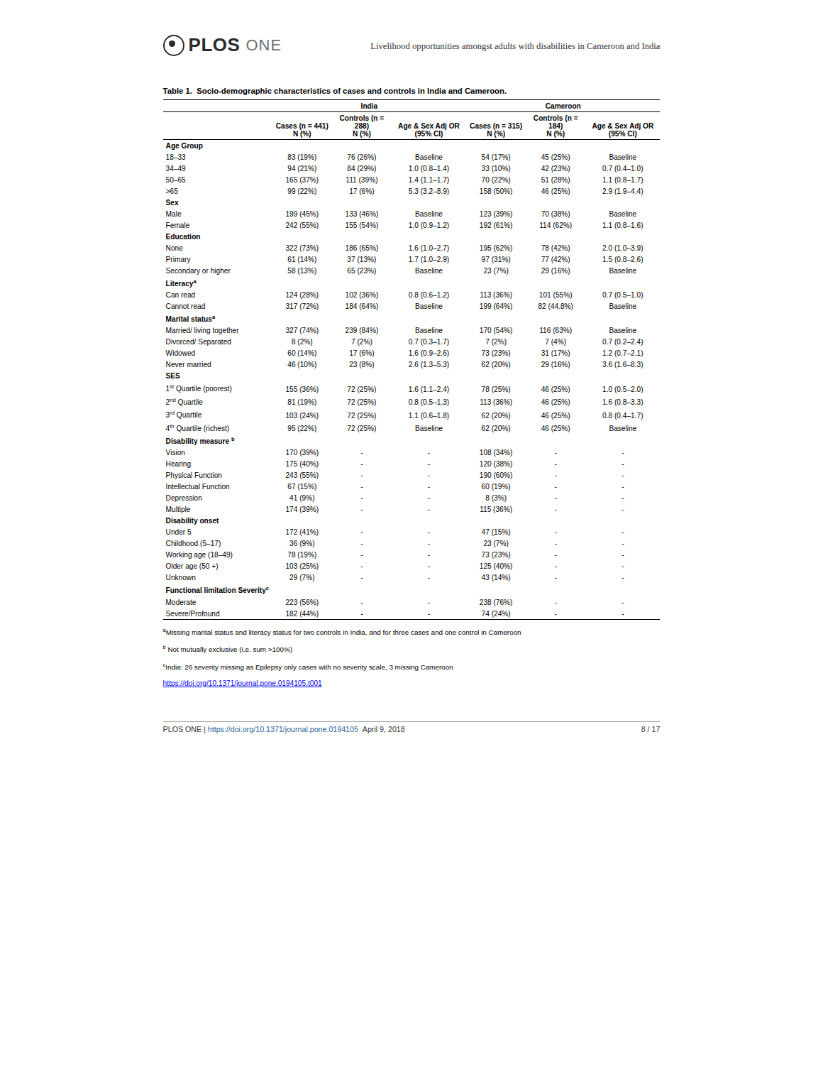PLOS ONE
Livelihood opportunities amongst adults with disabilities in Cameroon and India
Table 1. Socio-demographic characteristics of cases and controls in India and Cameroon.
| | India | Cameroon |
| --- | --- | --- |
| | Cases (n = 441) N (%) | Controls (n = 288) N (%) | Age & Sex Adj OR (95% CI) | Cases (n = 315) N (%) | Controls (n = 184) N (%) | Age & Sex Adj OR (95% CI) |
| Age Group |
| 18–33 | 83 (19%) | 76 (26%) | Baseline | 54 (17%) | 45 (25%) | Baseline |
| 34–49 | 94 (21%) | 84 (29%) | 1.0 (0.8–1.4) | 33 (10%) | 42 (23%) | 0.7 (0.4–1.0) |
| 50–65 | 165 (37%) | 111 (39%) | 1.4 (1.1–1.7) | 70 (22%) | 51 (28%) | 1.1 (0.8–1.7) |
| >65 | 99 (22%) | 17 (6%) | 5.3 (3.2–8.9) | 158 (50%) | 46 (25%) | 2.9 (1.9–4.4) |
| Sex |
| Male | 199 (45%) | 133 (46%) | Baseline | 123 (39%) | 70 (38%) | Baseline |
| Female | 242 (55%) | 155 (54%) | 1.0 (0.9–1.2) | 192 (61%) | 114 (62%) | 1.1 (0.8–1.6) |
| Education |
| None | 322 (73%) | 186 (65%) | 1.6 (1.0–2.7) | 195 (62%) | 78 (42%) | 2.0 (1.0–3.9) |
| Primary | 61 (14%) | 37 (13%) | 1.7 (1.0–2.9) | 97 (31%) | 77 (42%) | 1.5 (0.8–2.6) |
| Secondary or higher | 58 (13%) | 65 (23%) | Baseline | 23 (7%) | 29 (16%) | Baseline |
| Literacy a |
| Can read | 124 (28%) | 102 (36%) | 0.8 (0.6–1.2) | 113 (36%) | 101 (55%) | 0.7 (0.5–1.0) |
| Cannot read | 317 (72%) | 184 (64%) | Baseline | 199 (64%) | 82 (44.8%) | Baseline |
| Marital status a |
| Married/ living together | 327 (74%) | 239 (84%) | Baseline | 170 (54%) | 116 (63%) | Baseline |
| Divorced/ Separated | 8 (2%) | 7 (2%) | 0.7 (0.3–1.7) | 7 (2%) | 7 (4%) | 0.7 (0.2–2.4) |
| Widowed | 60 (14%) | 17 (6%) | 1.6 (0.9–2.6) | 73 (23%) | 31 (17%) | 1.2 (0.7–2.1) |
| Never married | 46 (10%) | 23 (8%) | 2.6 (1.3–5.3) | 62 (20%) | 29 (16%) | 3.6 (1.6–8.3) |
| SES |
| 1 st Quartile (poorest) | 155 (36%) | 72 (25%) | 1.6 (1.1–2.4) | 78 (25%) | 46 (25%) | 1.0 (0.5–2.0) |
| 2 nd Quartile | 81 (19%) | 72 (25%) | 0.8 (0.5–1.3) | 113 (36%) | 46 (25%) | 1.6 (0.8–3.3) |
| 3 rd Quartile | 103 (24%) | 72 (25%) | 1.1 (0.6–1.8) | 62 (20%) | 46 (25%) | 0.8 (0.4–1.7) |
| 4 th Quartile (richest) | 95 (22%) | 72 (25%) | Baseline | 62 (20%) | 46 (25%) | Baseline |
| Disability measure b |
| Vision | 170 (39%) | - | - | 108 (34%) | - | - |
| Hearing | 175 (40%) | - | - | 120 (38%) | - | - |
| Physical Function | 243 (55%) | - | - | 190 (60%) | - | - |
| Intellectual Function | 67 (15%) | - | - | 60 (19%) | - | - |
| Depression | 41 (9%) | - | - | 8 (3%) | - | - |
| Multiple | 174 (39%) | - | - | 115 (36%) | - | - |
| Disability onset |
| Under 5 | 172 (41%) | - | - | 47 (15%) | - | - |
| Childhood (5–17) | 36 (9%) | - | - | 23 (7%) | - | - |
| Working age (18–49) | 78 (19%) | - | - | 73 (23%) | - | - |
| Older age (50 +) | 103 (25%) | - | - | 125 (40%) | - | - |
| Unknown | 29 (7%) | - | - | 43 (14%) | - | - |
| Functional limitation Severity c |
| Moderate | 223 (56%) | - | - | 238 (76%) | - | - |
| Severe/Profound | 182 (44%) | - | - | 74 (24%) | - | - |
a Missing marital status and literacy status for two controls in India, and for three cases and one control in Cameroon
b Not mutually exclusive (i.e. sum >100%)
c India: 26 severity missing as Epilepsy only cases with no severity scale, 3 missing Cameroon
https://doi.org/10.1371/journal.pone.0194105.t001
PLOS ONE | https://doi.org/10.1371/journal.pone.0194105 April 9, 2018
8 / 17